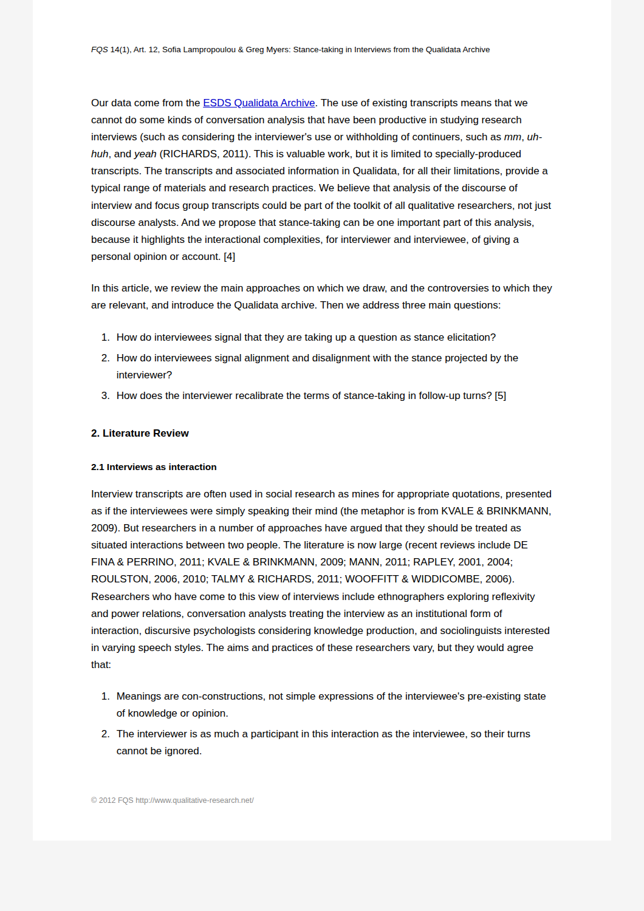FQS 14(1), Art. 12, Sofia Lampropoulou & Greg Myers: Stance-taking in Interviews from the Qualidata Archive
Our data come from the ESDS Qualidata Archive. The use of existing transcripts means that we cannot do some kinds of conversation analysis that have been productive in studying research interviews (such as considering the interviewer's use or withholding of continuers, such as mm, uh-huh, and yeah (RICHARDS, 2011). This is valuable work, but it is limited to specially-produced transcripts. The transcripts and associated information in Qualidata, for all their limitations, provide a typical range of materials and research practices. We believe that analysis of the discourse of interview and focus group transcripts could be part of the toolkit of all qualitative researchers, not just discourse analysts. And we propose that stance-taking can be one important part of this analysis, because it highlights the interactional complexities, for interviewer and interviewee, of giving a personal opinion or account. [4]
In this article, we review the main approaches on which we draw, and the controversies to which they are relevant, and introduce the Qualidata archive. Then we address three main questions:
How do interviewees signal that they are taking up a question as stance elicitation?
How do interviewees signal alignment and disalignment with the stance projected by the interviewer?
How does the interviewer recalibrate the terms of stance-taking in follow-up turns? [5]
2. Literature Review
2.1 Interviews as interaction
Interview transcripts are often used in social research as mines for appropriate quotations, presented as if the interviewees were simply speaking their mind (the metaphor is from KVALE & BRINKMANN, 2009). But researchers in a number of approaches have argued that they should be treated as situated interactions between two people. The literature is now large (recent reviews include DE FINA & PERRINO, 2011; KVALE & BRINKMANN, 2009; MANN, 2011; RAPLEY, 2001, 2004; ROULSTON, 2006, 2010; TALMY & RICHARDS, 2011; WOOFFITT & WIDDICOMBE, 2006). Researchers who have come to this view of interviews include ethnographers exploring reflexivity and power relations, conversation analysts treating the interview as an institutional form of interaction, discursive psychologists considering knowledge production, and sociolinguists interested in varying speech styles. The aims and practices of these researchers vary, but they would agree that:
Meanings are con-constructions, not simple expressions of the interviewee's pre-existing state of knowledge or opinion.
The interviewer is as much a participant in this interaction as the interviewee, so their turns cannot be ignored.
© 2012 FQS http://www.qualitative-research.net/